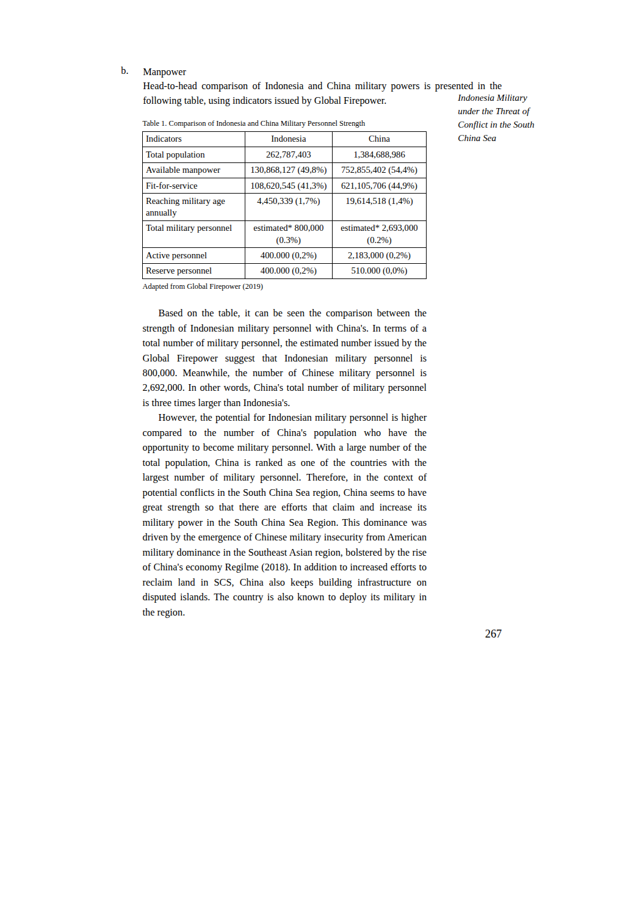Indonesia Military under the Threat of Conflict in the South China Sea
b.
Manpower
Head-to-head comparison of Indonesia and China military powers is presented in the following table, using indicators issued by Global Firepower.
Table 1. Comparison of Indonesia and China Military Personnel Strength
| Indicators | Indonesia | China |
| Total population | 262,787,403 | 1,384,688,986 |
| Available manpower | 130,868,127 (49,8%) | 752,855,402 (54,4%) |
| Fit-for-service | 108,620,545 (41,3%) | 621,105,706 (44,9%) |
| Reaching military age annually | 4,450,339 (1,7%) | 19,614,518 (1,4%) |
| Total military personnel | estimated* 800,000 (0.3%) | estimated* 2,693,000 (0.2%) |
| Active personnel | 400.000 (0,2%) | 2,183,000 (0,2%) |
| Reserve personnel | 400.000 (0,2%) | 510.000 (0,0%) |
Adapted from Global Firepower (2019)
Based on the table, it can be seen the comparison between the strength of Indonesian military personnel with China's. In terms of a total number of military personnel, the estimated number issued by the Global Firepower suggest that Indonesian military personnel is 800,000. Meanwhile, the number of Chinese military personnel is 2,692,000. In other words, China's total number of military personnel is three times larger than Indonesia's.
However, the potential for Indonesian military personnel is higher compared to the number of China's population who have the opportunity to become military personnel. With a large number of the total population, China is ranked as one of the countries with the largest number of military personnel. Therefore, in the context of potential conflicts in the South China Sea region, China seems to have great strength so that there are efforts that claim and increase its military power in the South China Sea Region. This dominance was driven by the emergence of Chinese military insecurity from American military dominance in the Southeast Asian region, bolstered by the rise of China's economy Regilme (2018). In addition to increased efforts to reclaim land in SCS, China also keeps building infrastructure on disputed islands. The country is also known to deploy its military in the region.
267